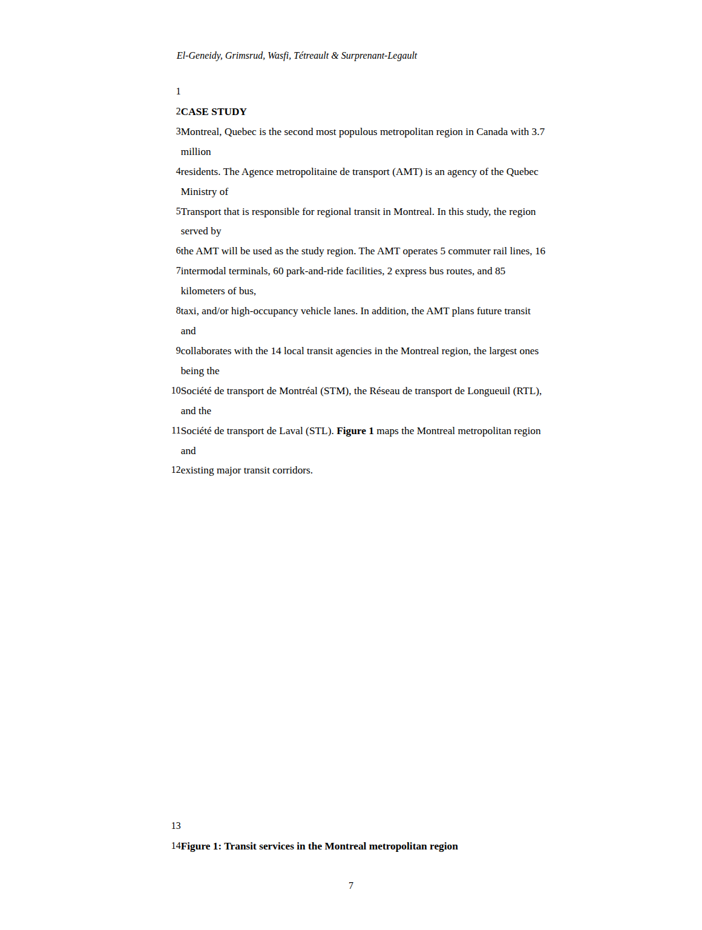El-Geneidy, Grimsrud, Wasfi, Tétreault & Surprenant-Legault
| 1 | |
| 2 | CASE STUDY |
| 3 | Montreal, Quebec is the second most populous metropolitan region in Canada with 3.7 million |
| 4 | residents. The Agence metropolitaine de transport (AMT) is an agency of the Quebec Ministry of |
| 5 | Transport that is responsible for regional transit in Montreal. In this study, the region served by |
| 6 | the AMT will be used as the study region. The AMT operates 5 commuter rail lines, 16 |
| 7 | intermodal terminals, 60 park-and-ride facilities, 2 express bus routes, and 85 kilometers of bus, |
| 8 | taxi, and/or high-occupancy vehicle lanes. In addition, the AMT plans future transit and |
| 9 | collaborates with the 14 local transit agencies in the Montreal region, the largest ones being the |
| 10 | Société de transport de Montréal (STM), the Réseau de transport de Longueuil (RTL), and the |
| 11 | Société de transport de Laval (STL). Figure 1 maps the Montreal metropolitan region and |
| 12 | existing major transit corridors. |
| 13 | |
| 14 | Figure 1: Transit services in the Montreal metropolitan region |
7